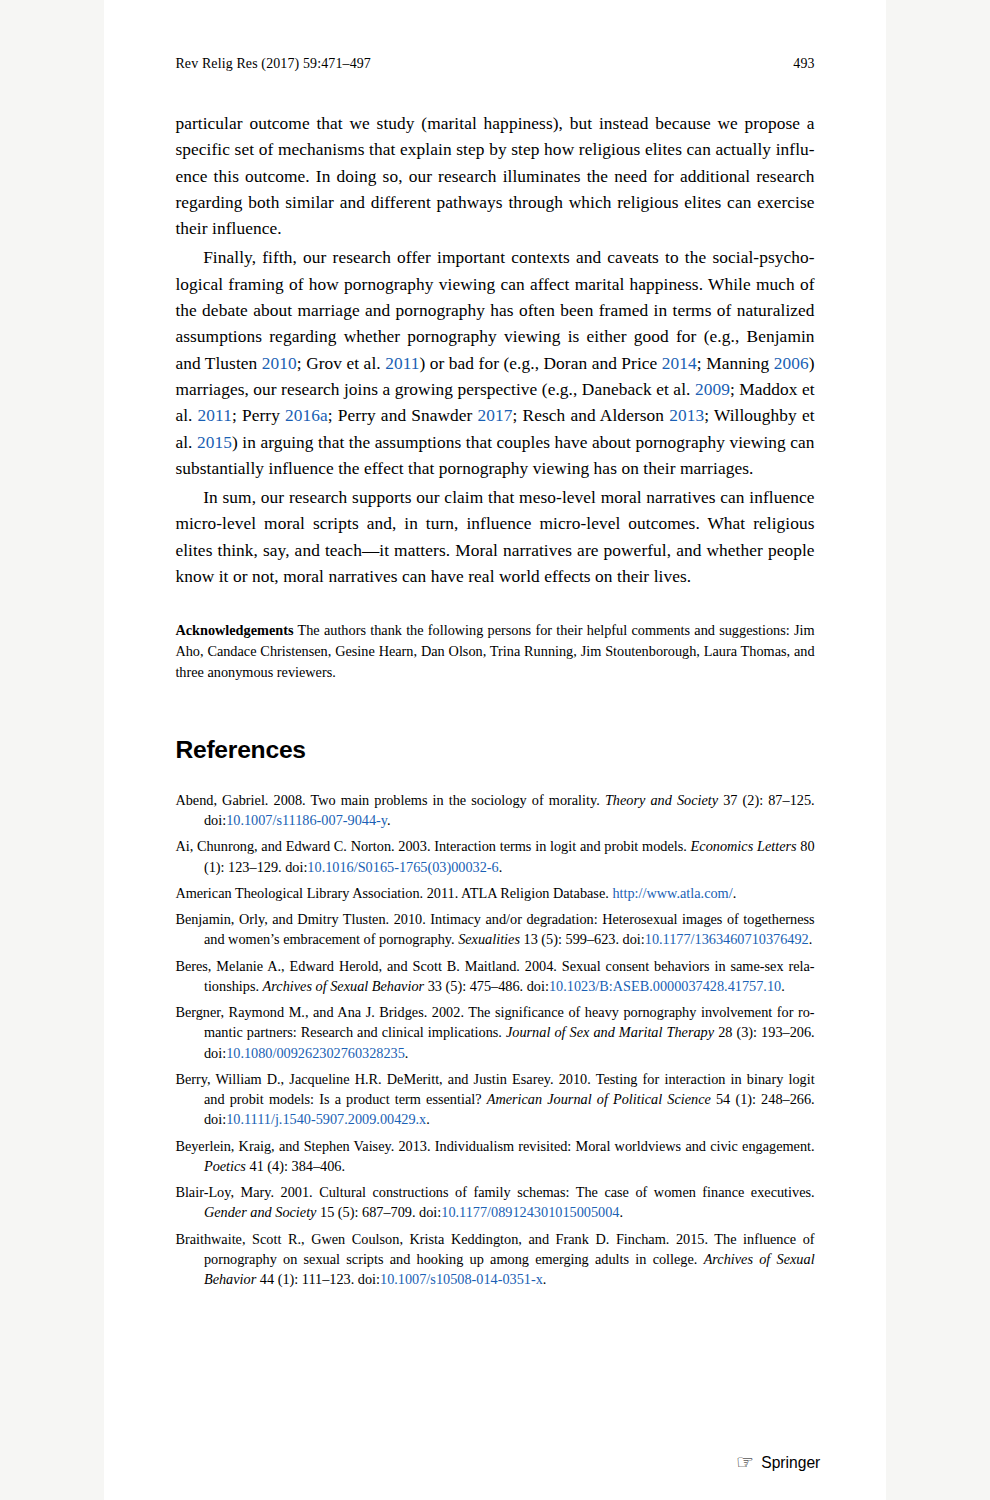Rev Relig Res (2017) 59:471–497 493
particular outcome that we study (marital happiness), but instead because we propose a specific set of mechanisms that explain step by step how religious elites can actually influence this outcome. In doing so, our research illuminates the need for additional research regarding both similar and different pathways through which religious elites can exercise their influence.
Finally, fifth, our research offer important contexts and caveats to the social-psychological framing of how pornography viewing can affect marital happiness. While much of the debate about marriage and pornography has often been framed in terms of naturalized assumptions regarding whether pornography viewing is either good for (e.g., Benjamin and Tlusten 2010; Grov et al. 2011) or bad for (e.g., Doran and Price 2014; Manning 2006) marriages, our research joins a growing perspective (e.g., Daneback et al. 2009; Maddox et al. 2011; Perry 2016a; Perry and Snawder 2017; Resch and Alderson 2013; Willoughby et al. 2015) in arguing that the assumptions that couples have about pornography viewing can substantially influence the effect that pornography viewing has on their marriages.
In sum, our research supports our claim that meso-level moral narratives can influence micro-level moral scripts and, in turn, influence micro-level outcomes. What religious elites think, say, and teach—it matters. Moral narratives are powerful, and whether people know it or not, moral narratives can have real world effects on their lives.
Acknowledgements The authors thank the following persons for their helpful comments and suggestions: Jim Aho, Candace Christensen, Gesine Hearn, Dan Olson, Trina Running, Jim Stoutenborough, Laura Thomas, and three anonymous reviewers.
References
Abend, Gabriel. 2008. Two main problems in the sociology of morality. Theory and Society 37 (2): 87–125. doi:10.1007/s11186-007-9044-y.
Ai, Chunrong, and Edward C. Norton. 2003. Interaction terms in logit and probit models. Economics Letters 80 (1): 123–129. doi:10.1016/S0165-1765(03)00032-6.
American Theological Library Association. 2011. ATLA Religion Database. http://www.atla.com/.
Benjamin, Orly, and Dmitry Tlusten. 2010. Intimacy and/or degradation: Heterosexual images of togetherness and women’s embracement of pornography. Sexualities 13 (5): 599–623. doi:10.1177/1363460710376492.
Beres, Melanie A., Edward Herold, and Scott B. Maitland. 2004. Sexual consent behaviors in same-sex relationships. Archives of Sexual Behavior 33 (5): 475–486. doi:10.1023/B:ASEB.0000037428.41757.10.
Bergner, Raymond M., and Ana J. Bridges. 2002. The significance of heavy pornography involvement for romantic partners: Research and clinical implications. Journal of Sex and Marital Therapy 28 (3): 193–206. doi:10.1080/009262302760328235.
Berry, William D., Jacqueline H.R. DeMeritt, and Justin Esarey. 2010. Testing for interaction in binary logit and probit models: Is a product term essential? American Journal of Political Science 54 (1): 248–266. doi:10.1111/j.1540-5907.2009.00429.x.
Beyerlein, Kraig, and Stephen Vaisey. 2013. Individualism revisited: Moral worldviews and civic engagement. Poetics 41 (4): 384–406.
Blair-Loy, Mary. 2001. Cultural constructions of family schemas: The case of women finance executives. Gender and Society 15 (5): 687–709. doi:10.1177/089124301015005004.
Braithwaite, Scott R., Gwen Coulson, Krista Keddington, and Frank D. Fincham. 2015. The influence of pornography on sexual scripts and hooking up among emerging adults in college. Archives of Sexual Behavior 44 (1): 111–123. doi:10.1007/s10508-014-0351-x.
☞ Springer